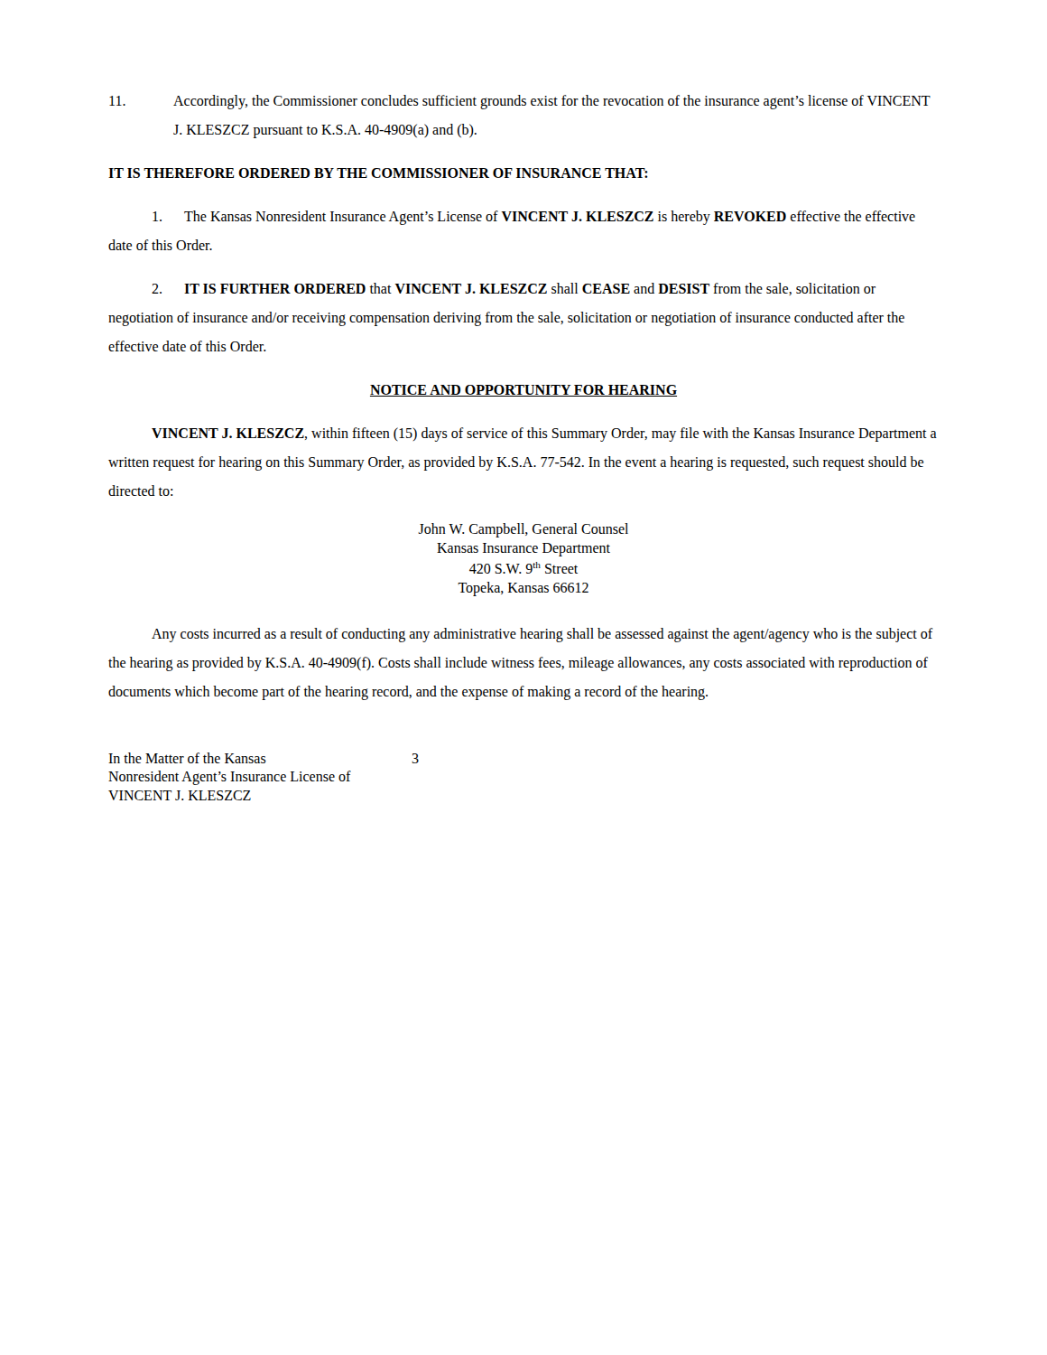11. Accordingly, the Commissioner concludes sufficient grounds exist for the revocation of the insurance agent’s license of VINCENT J. KLESZCZ pursuant to K.S.A. 40-4909(a) and (b).
IT IS THEREFORE ORDERED BY THE COMMISSIONER OF INSURANCE THAT:
1. The Kansas Nonresident Insurance Agent’s License of VINCENT J. KLESZCZ is hereby REVOKED effective the effective date of this Order.
2. IT IS FURTHER ORDERED that VINCENT J. KLESZCZ shall CEASE and DESIST from the sale, solicitation or negotiation of insurance and/or receiving compensation deriving from the sale, solicitation or negotiation of insurance conducted after the effective date of this Order.
NOTICE AND OPPORTUNITY FOR HEARING
VINCENT J. KLESZCZ, within fifteen (15) days of service of this Summary Order, may file with the Kansas Insurance Department a written request for hearing on this Summary Order, as provided by K.S.A. 77-542. In the event a hearing is requested, such request should be directed to:
John W. Campbell, General Counsel
Kansas Insurance Department
420 S.W. 9th Street
Topeka, Kansas 66612
Any costs incurred as a result of conducting any administrative hearing shall be assessed against the agent/agency who is the subject of the hearing as provided by K.S.A. 40-4909(f). Costs shall include witness fees, mileage allowances, any costs associated with reproduction of documents which become part of the hearing record, and the expense of making a record of the hearing.
In the Matter of the Kansas3
Nonresident Agent’s Insurance License of
VINCENT J. KLESZCZ